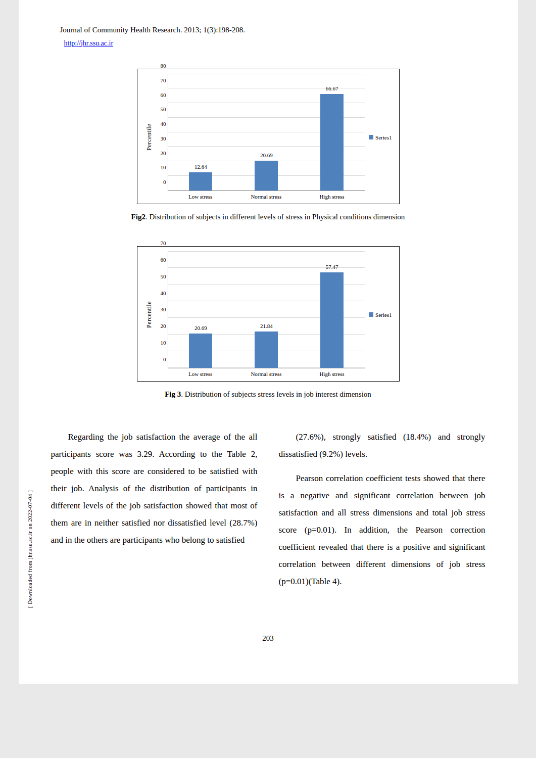Journal of Community Health Research. 2013; 1(3):198-208.
http://jhr.ssu.ac.ir
Percentile
0
10
20
30
40
50
60
70
80
12.64
20.69
66.67
Low stress Normal stress High stress
Series1
Fig2. Distribution of subjects in different levels of stress in Physical conditions dimension
Percentile
0
10
20
30
40
50
60
70
20.69
21.84
57.47
Low stress Normal stress High stress
Series1
Fig 3. Distribution of subjects stress levels in job interest dimension
Regarding the job satisfaction the average of the all participants score was 3.29. According to the Table 2, people with this score are considered to be satisfied with their job. Analysis of the distribution of participants in different levels of the job satisfaction showed that most of them are in neither satisfied nor dissatisfied level (28.7%) and in the others are participants who belong to satisfied
(27.6%), strongly satisfied (18.4%) and strongly dissatisfied (9.2%) levels.
Pearson correlation coefficient tests showed that there is a negative and significant correlation between job satisfaction and all stress dimensions and total job stress score (p=0.01). In addition, the Pearson correction coefficient revealed that there is a positive and significant correlation between different dimensions of job stress (p=0.01)(Table 4).
[ Downloaded from jhr.ssu.ac.ir on 2022-07-04 ]
203